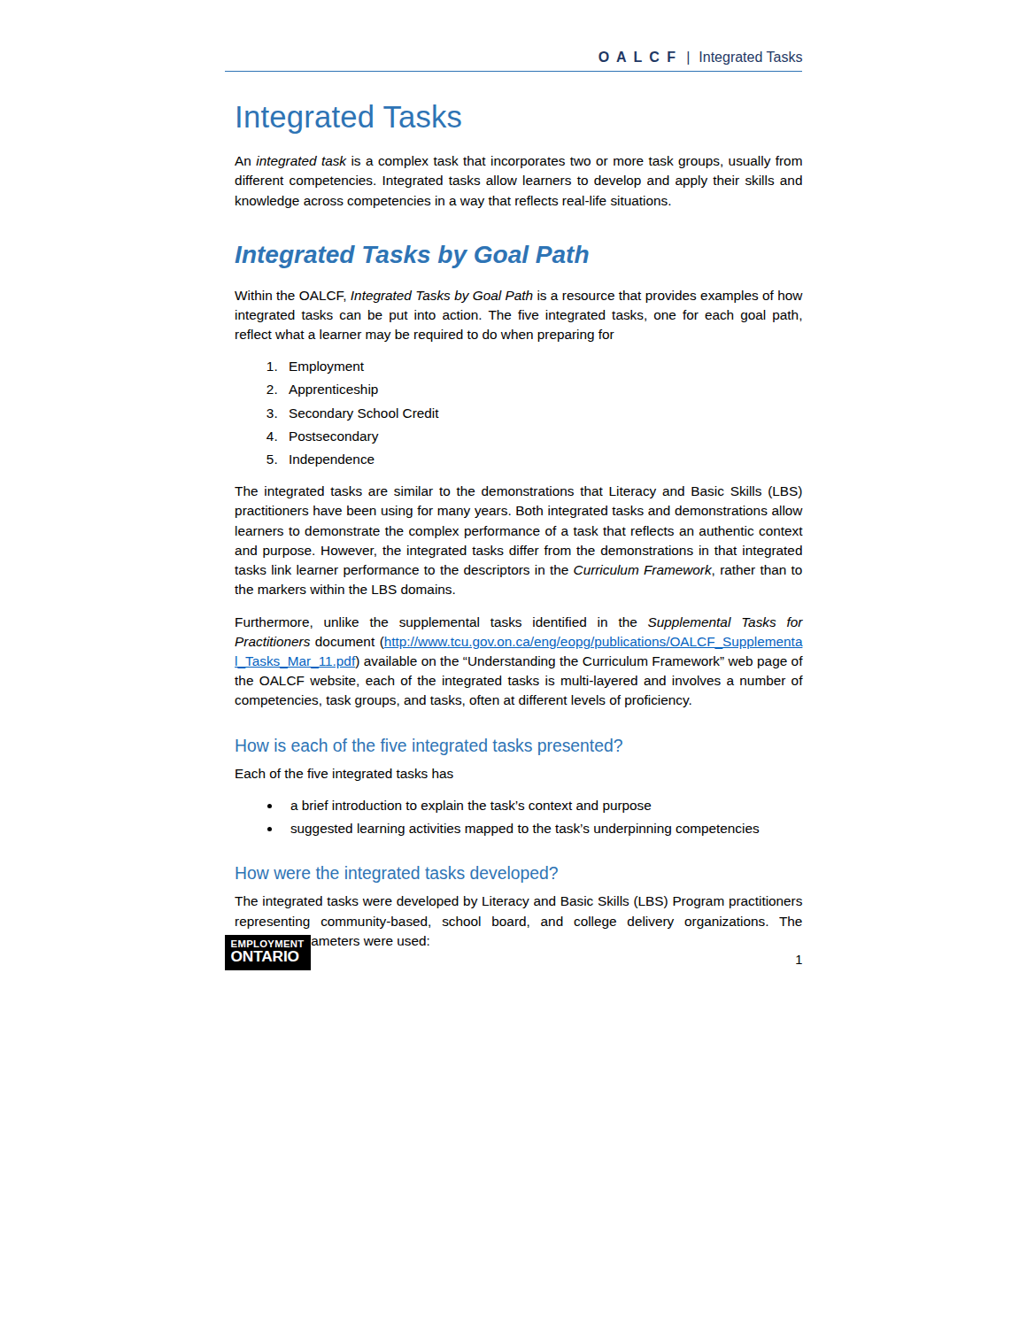O A L C F|Integrated Tasks
Integrated Tasks
An integrated task is a complex task that incorporates two or more task groups, usually from different competencies. Integrated tasks allow learners to develop and apply their skills and knowledge across competencies in a way that reflects real-life situations.
Integrated Tasks by Goal Path
Within the OALCF, Integrated Tasks by Goal Path is a resource that provides examples of how integrated tasks can be put into action. The five integrated tasks, one for each goal path, reflect what a learner may be required to do when preparing for
Employment
Apprenticeship
Secondary School Credit
Postsecondary
Independence
The integrated tasks are similar to the demonstrations that Literacy and Basic Skills (LBS) practitioners have been using for many years. Both integrated tasks and demonstrations allow learners to demonstrate the complex performance of a task that reflects an authentic context and purpose. However, the integrated tasks differ from the demonstrations in that integrated tasks link learner performance to the descriptors in the Curriculum Framework, rather than to the markers within the LBS domains.
Furthermore, unlike the supplemental tasks identified in the Supplemental Tasks for Practitioners document (http://www.tcu.gov.on.ca/eng/eopg/publications/OALCF_Supplemental_Tasks_Mar_11.pdf) available on the “Understanding the Curriculum Framework” web page of the OALCF website, each of the integrated tasks is multi-layered and involves a number of competencies, task groups, and tasks, often at different levels of proficiency.
How is each of the five integrated tasks presented?
Each of the five integrated tasks has
a brief introduction to explain the task’s context and purpose
suggested learning activities mapped to the task’s underpinning competencies
How were the integrated tasks developed?
The integrated tasks were developed by Literacy and Basic Skills (LBS) Program practitioners representing community-based, school board, and college delivery organizations. The following parameters were used:
EMPLOYMENT ONTARIO
1